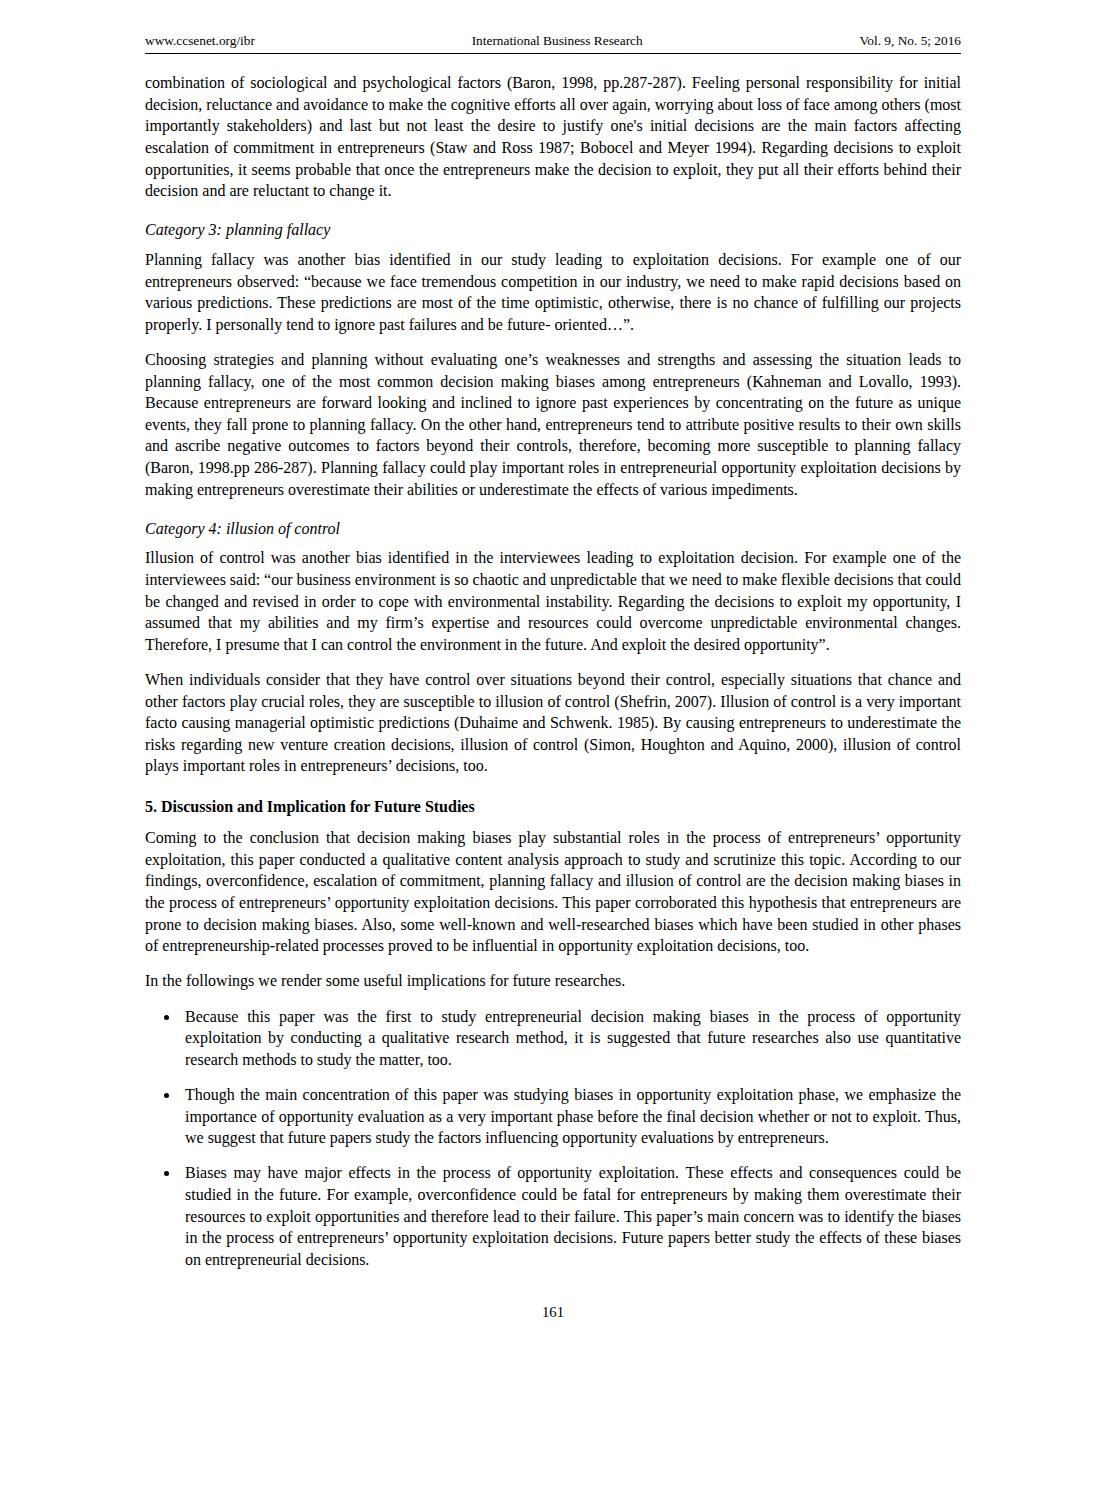www.ccsenet.org/ibr International Business Research Vol. 9, No. 5; 2016
combination of sociological and psychological factors (Baron, 1998, pp.287-287). Feeling personal responsibility for initial decision, reluctance and avoidance to make the cognitive efforts all over again, worrying about loss of face among others (most importantly stakeholders) and last but not least the desire to justify one's initial decisions are the main factors affecting escalation of commitment in entrepreneurs (Staw and Ross 1987; Bobocel and Meyer 1994). Regarding decisions to exploit opportunities, it seems probable that once the entrepreneurs make the decision to exploit, they put all their efforts behind their decision and are reluctant to change it.
Category 3: planning fallacy
Planning fallacy was another bias identified in our study leading to exploitation decisions. For example one of our entrepreneurs observed: “because we face tremendous competition in our industry, we need to make rapid decisions based on various predictions. These predictions are most of the time optimistic, otherwise, there is no chance of fulfilling our projects properly. I personally tend to ignore past failures and be future- oriented…”.
Choosing strategies and planning without evaluating one’s weaknesses and strengths and assessing the situation leads to planning fallacy, one of the most common decision making biases among entrepreneurs (Kahneman and Lovallo, 1993). Because entrepreneurs are forward looking and inclined to ignore past experiences by concentrating on the future as unique events, they fall prone to planning fallacy. On the other hand, entrepreneurs tend to attribute positive results to their own skills and ascribe negative outcomes to factors beyond their controls, therefore, becoming more susceptible to planning fallacy (Baron, 1998.pp 286-287). Planning fallacy could play important roles in entrepreneurial opportunity exploitation decisions by making entrepreneurs overestimate their abilities or underestimate the effects of various impediments.
Category 4: illusion of control
Illusion of control was another bias identified in the interviewees leading to exploitation decision. For example one of the interviewees said: “our business environment is so chaotic and unpredictable that we need to make flexible decisions that could be changed and revised in order to cope with environmental instability. Regarding the decisions to exploit my opportunity, I assumed that my abilities and my firm’s expertise and resources could overcome unpredictable environmental changes. Therefore, I presume that I can control the environment in the future. And exploit the desired opportunity”.
When individuals consider that they have control over situations beyond their control, especially situations that chance and other factors play crucial roles, they are susceptible to illusion of control (Shefrin, 2007). Illusion of control is a very important facto causing managerial optimistic predictions (Duhaime and Schwenk. 1985). By causing entrepreneurs to underestimate the risks regarding new venture creation decisions, illusion of control (Simon, Houghton and Aquino, 2000), illusion of control plays important roles in entrepreneurs’ decisions, too.
5. Discussion and Implication for Future Studies
Coming to the conclusion that decision making biases play substantial roles in the process of entrepreneurs’ opportunity exploitation, this paper conducted a qualitative content analysis approach to study and scrutinize this topic. According to our findings, overconfidence, escalation of commitment, planning fallacy and illusion of control are the decision making biases in the process of entrepreneurs’ opportunity exploitation decisions. This paper corroborated this hypothesis that entrepreneurs are prone to decision making biases. Also, some well-known and well-researched biases which have been studied in other phases of entrepreneurship-related processes proved to be influential in opportunity exploitation decisions, too.
In the followings we render some useful implications for future researches.
Because this paper was the first to study entrepreneurial decision making biases in the process of opportunity exploitation by conducting a qualitative research method, it is suggested that future researches also use quantitative research methods to study the matter, too.
Though the main concentration of this paper was studying biases in opportunity exploitation phase, we emphasize the importance of opportunity evaluation as a very important phase before the final decision whether or not to exploit. Thus, we suggest that future papers study the factors influencing opportunity evaluations by entrepreneurs.
Biases may have major effects in the process of opportunity exploitation. These effects and consequences could be studied in the future. For example, overconfidence could be fatal for entrepreneurs by making them overestimate their resources to exploit opportunities and therefore lead to their failure. This paper’s main concern was to identify the biases in the process of entrepreneurs’ opportunity exploitation decisions. Future papers better study the effects of these biases on entrepreneurial decisions.
161